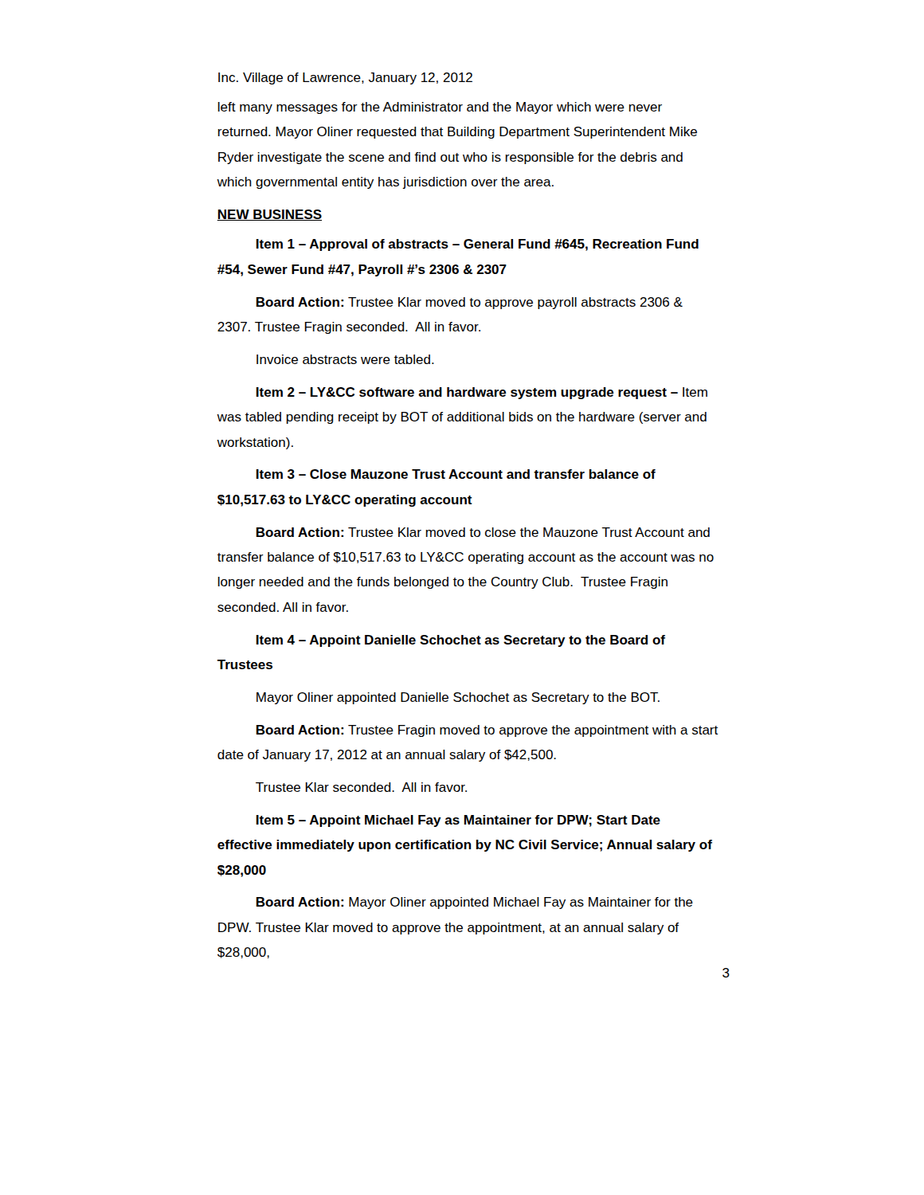Inc. Village of Lawrence, January 12, 2012
left many messages for the Administrator and the Mayor which were never returned. Mayor Oliner requested that Building Department Superintendent Mike Ryder investigate the scene and find out who is responsible for the debris and which governmental entity has jurisdiction over the area.
NEW BUSINESS
Item 1 – Approval of abstracts – General Fund #645, Recreation Fund #54, Sewer Fund #47, Payroll #’s 2306 & 2307
Board Action: Trustee Klar moved to approve payroll abstracts 2306 & 2307. Trustee Fragin seconded. All in favor.
Invoice abstracts were tabled.
Item 2 – LY&CC software and hardware system upgrade request – Item was tabled pending receipt by BOT of additional bids on the hardware (server and workstation).
Item 3 – Close Mauzone Trust Account and transfer balance of $10,517.63 to LY&CC operating account
Board Action: Trustee Klar moved to close the Mauzone Trust Account and transfer balance of $10,517.63 to LY&CC operating account as the account was no longer needed and the funds belonged to the Country Club. Trustee Fragin seconded. All in favor.
Item 4 – Appoint Danielle Schochet as Secretary to the Board of Trustees
Mayor Oliner appointed Danielle Schochet as Secretary to the BOT.
Board Action: Trustee Fragin moved to approve the appointment with a start date of January 17, 2012 at an annual salary of $42,500.
Trustee Klar seconded. All in favor.
Item 5 – Appoint Michael Fay as Maintainer for DPW; Start Date effective immediately upon certification by NC Civil Service; Annual salary of $28,000
Board Action: Mayor Oliner appointed Michael Fay as Maintainer for the DPW. Trustee Klar moved to approve the appointment, at an annual salary of $28,000,
3